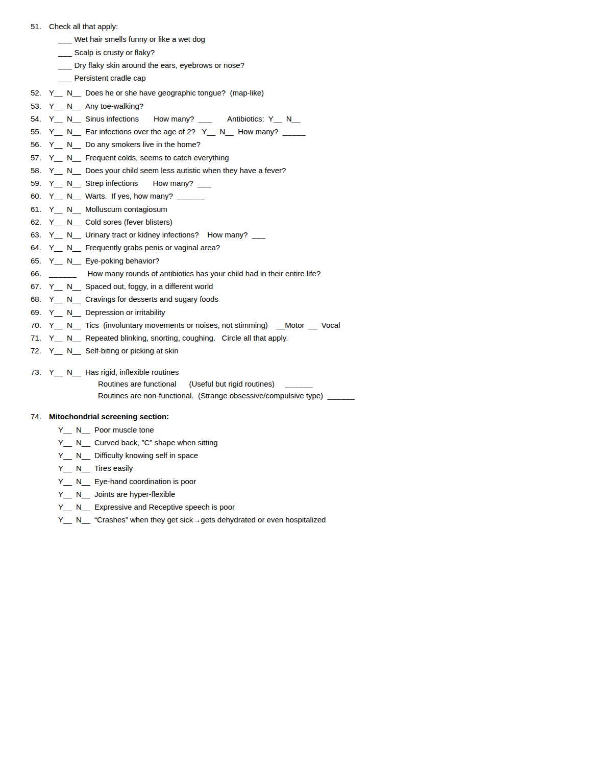51. Check all that apply:
___ Wet hair smells funny or like a wet dog
___ Scalp is crusty or flaky?
___ Dry flaky skin around the ears, eyebrows or nose?
___ Persistent cradle cap
52. Y__ N__ Does he or she have geographic tongue? (map-like)
53. Y__ N__ Any toe-walking?
54. Y__ N__ Sinus infections How many? ___ Antibiotics: Y__ N__
55. Y__ N__ Ear infections over the age of 2? Y__ N__ How many? _____
56. Y__ N__ Do any smokers live in the home?
57. Y__ N__ Frequent colds, seems to catch everything
58. Y__ N__ Does your child seem less autistic when they have a fever?
59. Y__ N__ Strep infections How many? ___
60. Y__ N__ Warts. If yes, how many? ______
61. Y__ N__ Molluscum contagiosum
62. Y__ N__ Cold sores (fever blisters)
63. Y__ N__ Urinary tract or kidney infections? How many? ___
64. Y__ N__ Frequently grabs penis or vaginal area?
65. Y__ N__ Eye-poking behavior?
66.______ How many rounds of antibiotics has your child had in their entire life?
67. Y__ N__ Spaced out, foggy, in a different world
68. Y__ N__ Cravings for desserts and sugary foods
69. Y__ N__ Depression or irritability
70. Y__ N__ Tics (involuntary movements or noises, not stimming) __Motor __ Vocal
71. Y__ N__ Repeated blinking, snorting, coughing. Circle all that apply.
72. Y__ N__ Self-biting or picking at skin
73. Y__ N__ Has rigid, inflexible routines Routines are functional (Useful but rigid routines) ______ Routines are non-functional. (Strange obsessive/compulsive type) ______
74. Mitochondrial screening section:
Y__ N__ Poor muscle tone
Y__ N__ Curved back, ”C” shape when sitting
Y__ N__ Difficulty knowing self in space
Y__ N__ Tires easily
Y__ N__ Eye-hand coordination is poor
Y__ N__ Joints are hyper-flexible
Y__ N__ Expressive and Receptive speech is poor
Y__ N__ “Crashes” when they get sick→gets dehydrated or even hospitalized